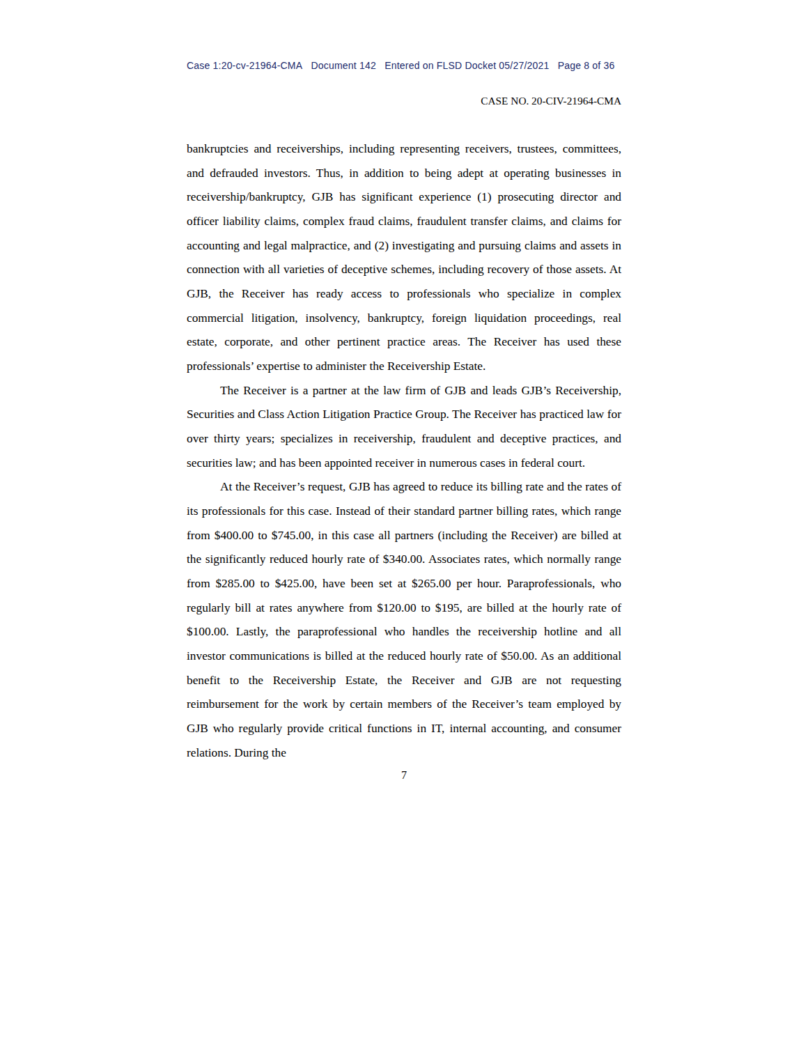Case 1:20-cv-21964-CMA Document 142 Entered on FLSD Docket 05/27/2021 Page 8 of 36
CASE NO. 20-CIV-21964-CMA
bankruptcies and receiverships, including representing receivers, trustees, committees, and defrauded investors. Thus, in addition to being adept at operating businesses in receivership/bankruptcy, GJB has significant experience (1) prosecuting director and officer liability claims, complex fraud claims, fraudulent transfer claims, and claims for accounting and legal malpractice, and (2) investigating and pursuing claims and assets in connection with all varieties of deceptive schemes, including recovery of those assets. At GJB, the Receiver has ready access to professionals who specialize in complex commercial litigation, insolvency, bankruptcy, foreign liquidation proceedings, real estate, corporate, and other pertinent practice areas. The Receiver has used these professionals’ expertise to administer the Receivership Estate.
The Receiver is a partner at the law firm of GJB and leads GJB’s Receivership, Securities and Class Action Litigation Practice Group. The Receiver has practiced law for over thirty years; specializes in receivership, fraudulent and deceptive practices, and securities law; and has been appointed receiver in numerous cases in federal court.
At the Receiver’s request, GJB has agreed to reduce its billing rate and the rates of its professionals for this case. Instead of their standard partner billing rates, which range from $400.00 to $745.00, in this case all partners (including the Receiver) are billed at the significantly reduced hourly rate of $340.00. Associates rates, which normally range from $285.00 to $425.00, have been set at $265.00 per hour. Paraprofessionals, who regularly bill at rates anywhere from $120.00 to $195, are billed at the hourly rate of $100.00. Lastly, the paraprofessional who handles the receivership hotline and all investor communications is billed at the reduced hourly rate of $50.00. As an additional benefit to the Receivership Estate, the Receiver and GJB are not requesting reimbursement for the work by certain members of the Receiver’s team employed by GJB who regularly provide critical functions in IT, internal accounting, and consumer relations. During the
7